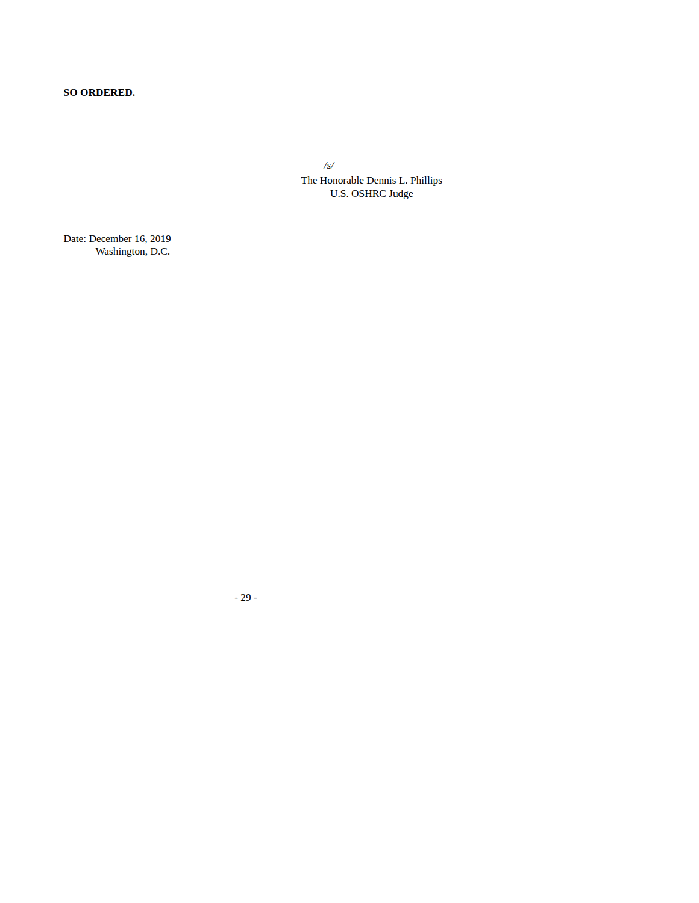SO ORDERED.
/s/
The Honorable Dennis L. Phillips
U.S. OSHRC Judge
Date: December 16, 2019 Washington, D.C.
- 29 -